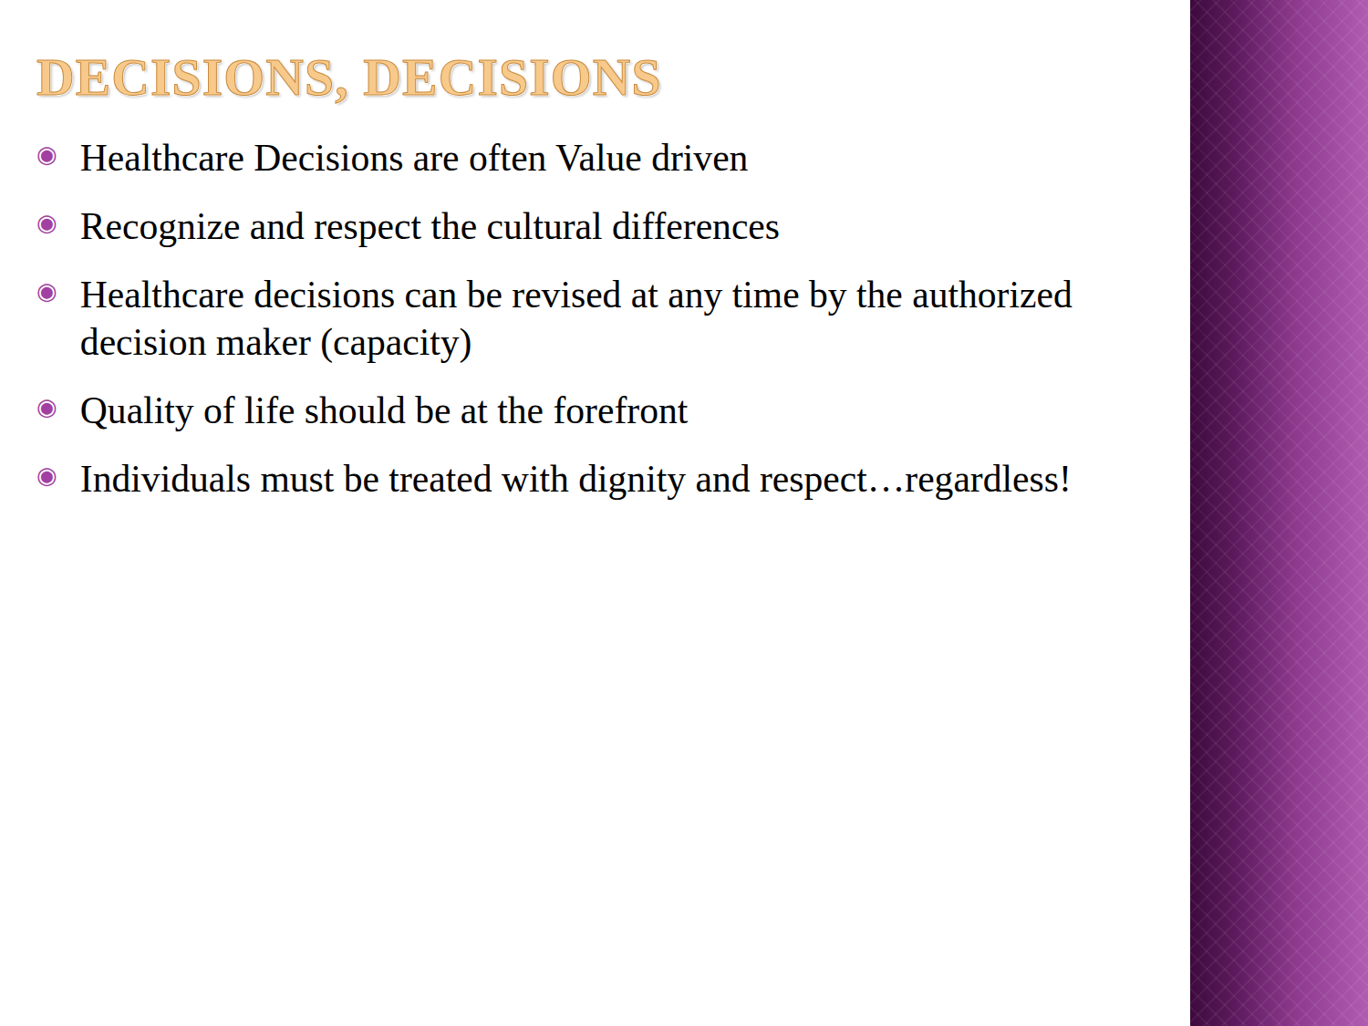Decisions, Decisions
Healthcare Decisions are often Value driven
Recognize and respect the cultural differences
Healthcare decisions can be revised at any time by the authorized decision maker (capacity)
Quality of life should be at the forefront
Individuals must be treated with dignity and respect…regardless!